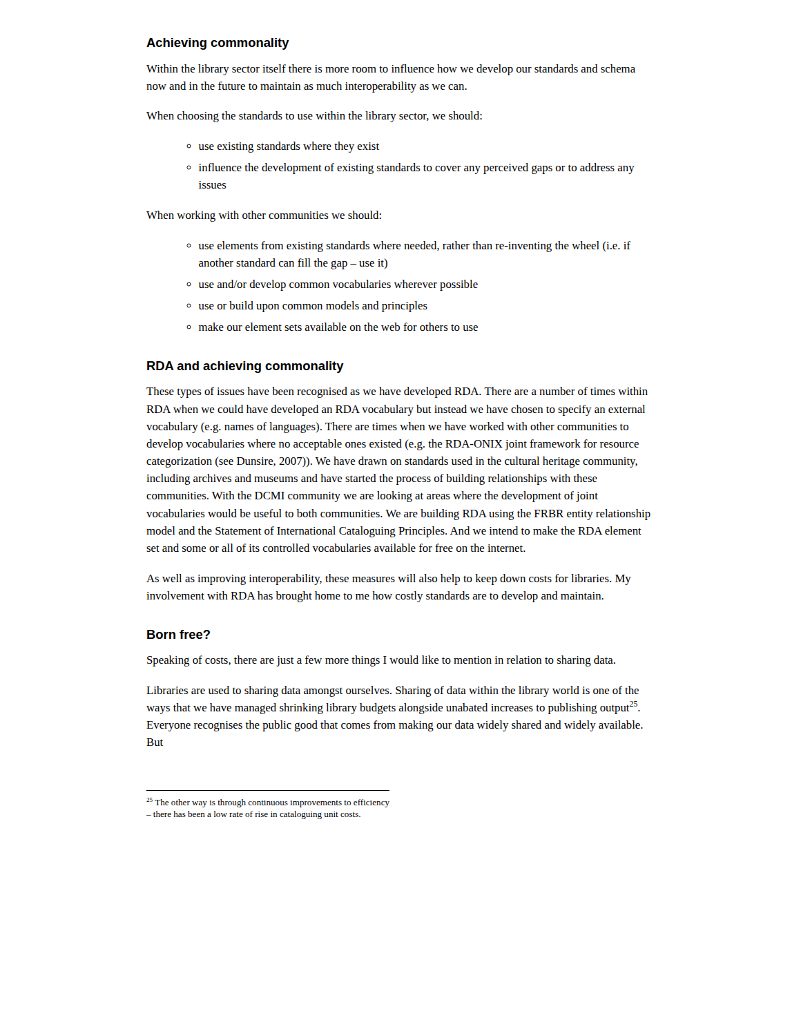Achieving commonality
Within the library sector itself there is more room to influence how we develop our standards and schema now and in the future to maintain as much interoperability as we can.
When choosing the standards to use within the library sector, we should:
use existing standards where they exist
influence the development of existing standards to cover any perceived gaps or to address any issues
When working with other communities we should:
use elements from existing standards where needed, rather than re-inventing the wheel (i.e. if another standard can fill the gap – use it)
use and/or develop common vocabularies wherever possible
use or build upon common models and principles
make our element sets available on the web for others to use
RDA and achieving commonality
These types of issues have been recognised as we have developed RDA. There are a number of times within RDA when we could have developed an RDA vocabulary but instead we have chosen to specify an external vocabulary (e.g. names of languages). There are times when we have worked with other communities to develop vocabularies where no acceptable ones existed (e.g. the RDA-ONIX joint framework for resource categorization (see Dunsire, 2007)). We have drawn on standards used in the cultural heritage community, including archives and museums and have started the process of building relationships with these communities. With the DCMI community we are looking at areas where the development of joint vocabularies would be useful to both communities. We are building RDA using the FRBR entity relationship model and the Statement of International Cataloguing Principles. And we intend to make the RDA element set and some or all of its controlled vocabularies available for free on the internet.
As well as improving interoperability, these measures will also help to keep down costs for libraries. My involvement with RDA has brought home to me how costly standards are to develop and maintain.
Born free?
Speaking of costs, there are just a few more things I would like to mention in relation to sharing data.
Libraries are used to sharing data amongst ourselves. Sharing of data within the library world is one of the ways that we have managed shrinking library budgets alongside unabated increases to publishing output25. Everyone recognises the public good that comes from making our data widely shared and widely available. But
25 The other way is through continuous improvements to efficiency – there has been a low rate of rise in cataloguing unit costs.